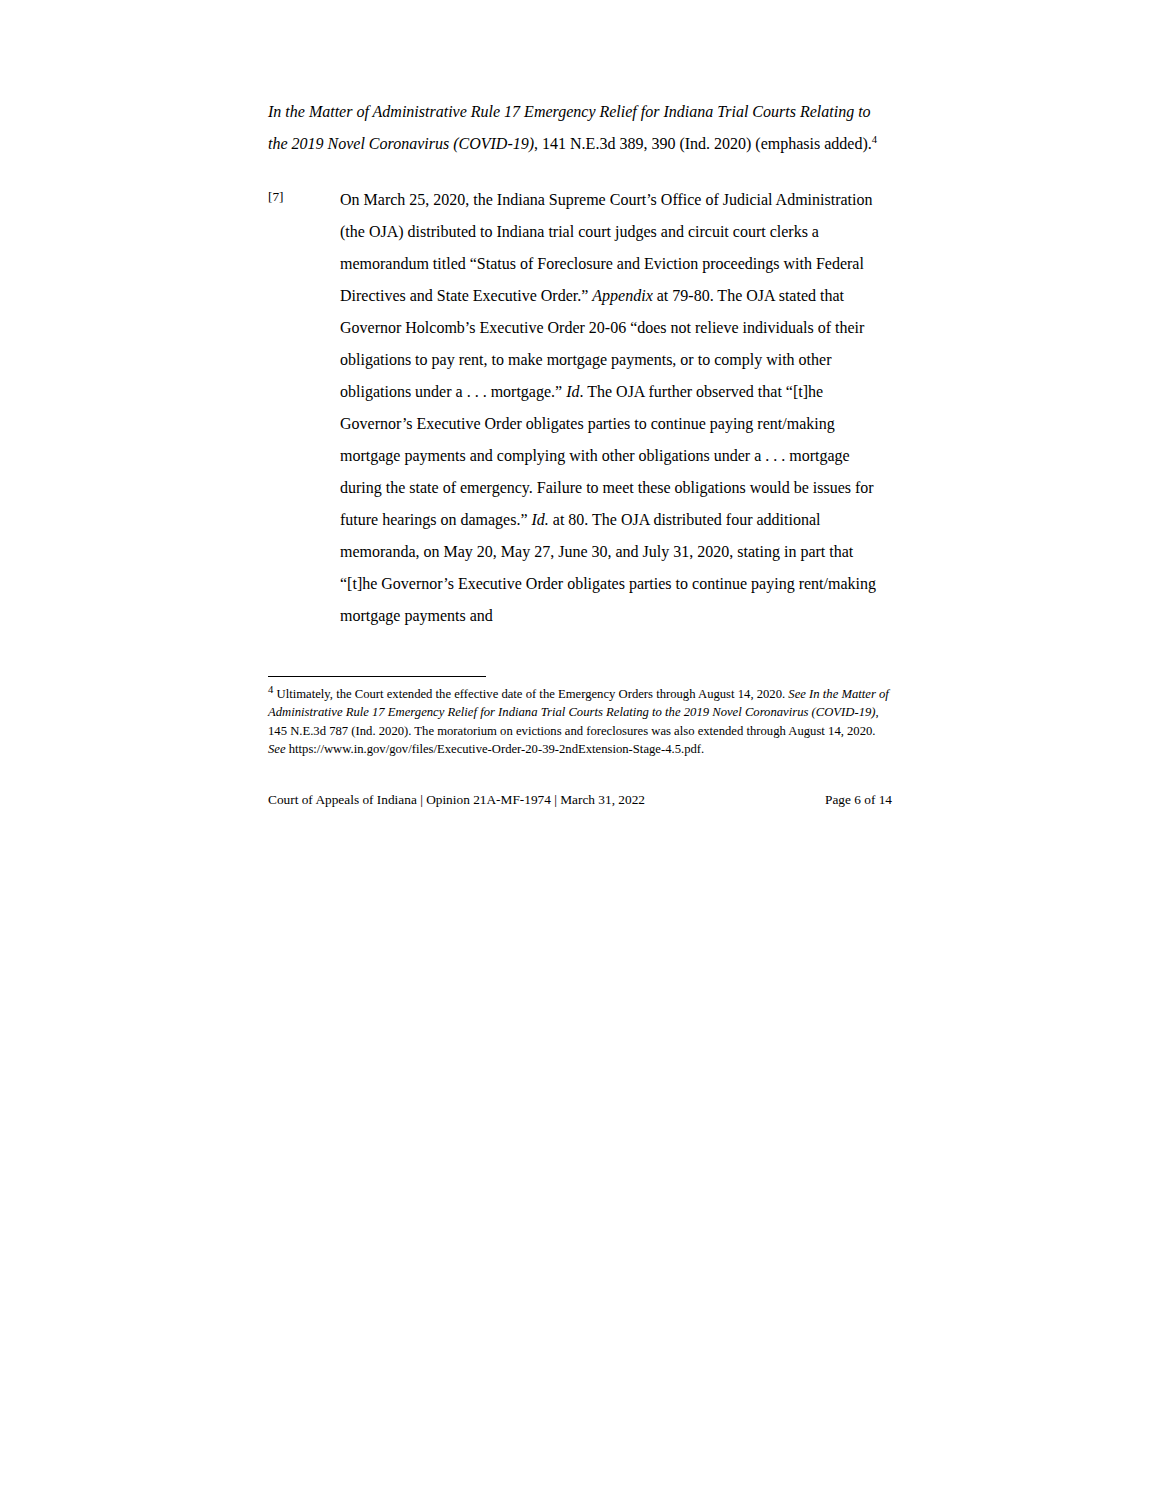In the Matter of Administrative Rule 17 Emergency Relief for Indiana Trial Courts Relating to the 2019 Novel Coronavirus (COVID-19), 141 N.E.3d 389, 390 (Ind. 2020) (emphasis added).4
[7] On March 25, 2020, the Indiana Supreme Court’s Office of Judicial Administration (the OJA) distributed to Indiana trial court judges and circuit court clerks a memorandum titled “Status of Foreclosure and Eviction proceedings with Federal Directives and State Executive Order.” Appendix at 79-80. The OJA stated that Governor Holcomb’s Executive Order 20-06 “does not relieve individuals of their obligations to pay rent, to make mortgage payments, or to comply with other obligations under a . . . mortgage.” Id. The OJA further observed that “[t]he Governor’s Executive Order obligates parties to continue paying rent/making mortgage payments and complying with other obligations under a . . . mortgage during the state of emergency. Failure to meet these obligations would be issues for future hearings on damages.” Id. at 80. The OJA distributed four additional memoranda, on May 20, May 27, June 30, and July 31, 2020, stating in part that “[t]he Governor’s Executive Order obligates parties to continue paying rent/making mortgage payments and
4 Ultimately, the Court extended the effective date of the Emergency Orders through August 14, 2020. See In the Matter of Administrative Rule 17 Emergency Relief for Indiana Trial Courts Relating to the 2019 Novel Coronavirus (COVID-19), 145 N.E.3d 787 (Ind. 2020). The moratorium on evictions and foreclosures was also extended through August 14, 2020. See https://www.in.gov/gov/files/Executive-Order-20-39-2ndExtension-Stage-4.5.pdf.
Court of Appeals of Indiana | Opinion 21A-MF-1974 | March 31, 2022 Page 6 of 14